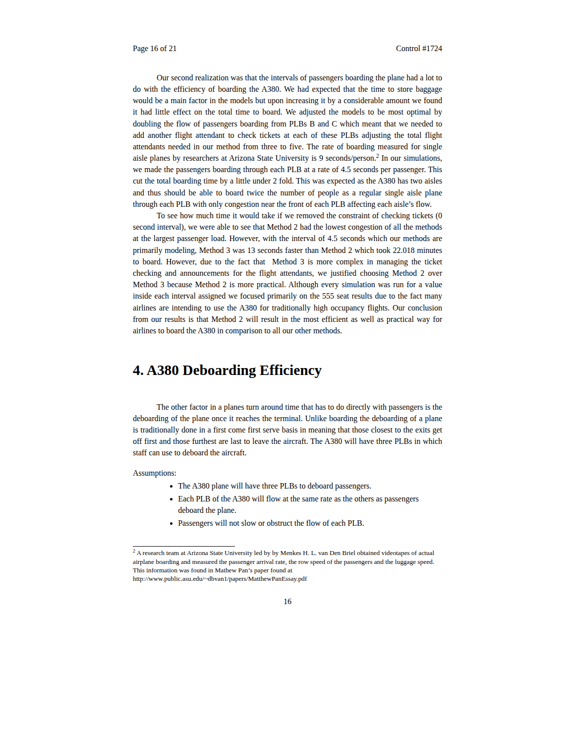Page 16 of 21 Control #1724
Our second realization was that the intervals of passengers boarding the plane had a lot to do with the efficiency of boarding the A380. We had expected that the time to store baggage would be a main factor in the models but upon increasing it by a considerable amount we found it had little effect on the total time to board. We adjusted the models to be most optimal by doubling the flow of passengers boarding from PLBs B and C which meant that we needed to add another flight attendant to check tickets at each of these PLBs adjusting the total flight attendants needed in our method from three to five. The rate of boarding measured for single aisle planes by researchers at Arizona State University is 9 seconds/person.2 In our simulations, we made the passengers boarding through each PLB at a rate of 4.5 seconds per passenger. This cut the total boarding time by a little under 2 fold. This was expected as the A380 has two aisles and thus should be able to board twice the number of people as a regular single aisle plane through each PLB with only congestion near the front of each PLB affecting each aisle’s flow.
To see how much time it would take if we removed the constraint of checking tickets (0 second interval), we were able to see that Method 2 had the lowest congestion of all the methods at the largest passenger load. However, with the interval of 4.5 seconds which our methods are primarily modeling, Method 3 was 13 seconds faster than Method 2 which took 22.018 minutes to board. However, due to the fact that Method 3 is more complex in managing the ticket checking and announcements for the flight attendants, we justified choosing Method 2 over Method 3 because Method 2 is more practical. Although every simulation was run for a value inside each interval assigned we focused primarily on the 555 seat results due to the fact many airlines are intending to use the A380 for traditionally high occupancy flights. Our conclusion from our results is that Method 2 will result in the most efficient as well as practical way for airlines to board the A380 in comparison to all our other methods.
4. A380 Deboarding Efficiency
The other factor in a planes turn around time that has to do directly with passengers is the deboarding of the plane once it reaches the terminal. Unlike boarding the deboarding of a plane is traditionally done in a first come first serve basis in meaning that those closest to the exits get off first and those furthest are last to leave the aircraft. The A380 will have three PLBs in which staff can use to deboard the aircraft.
Assumptions:
The A380 plane will have three PLBs to deboard passengers.
Each PLB of the A380 will flow at the same rate as the others as passengers deboard the plane.
Passengers will not slow or obstruct the flow of each PLB.
2 A research team at Arizona State University led by by Menkes H. L. van Den Briel obtained videotapes of actual airplane boarding and measured the passenger arrival rate, the row speed of the passengers and the luggage speed. This information was found in Mathew Pan’s paper found at http://www.public.asu.edu/~dbvan1/papers/MatthewPanEssay.pdf
16